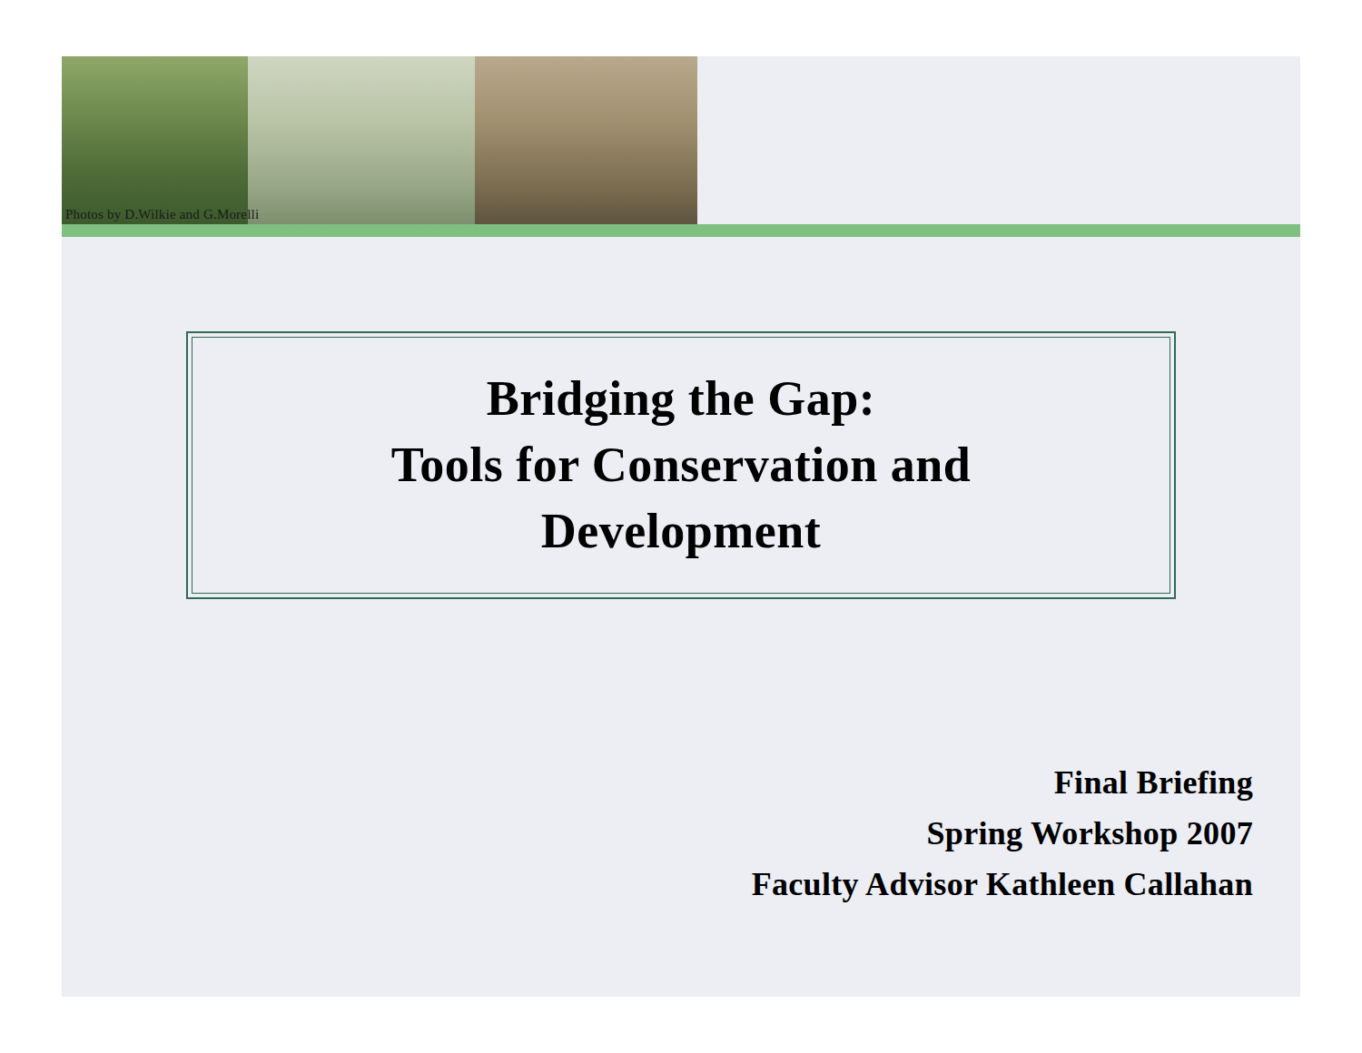Photos by D.Wilkie and G.Morelli
Bridging the Gap:
Tools for Conservation and
Development
Final Briefing
Spring Workshop 2007
Faculty Advisor Kathleen Callahan